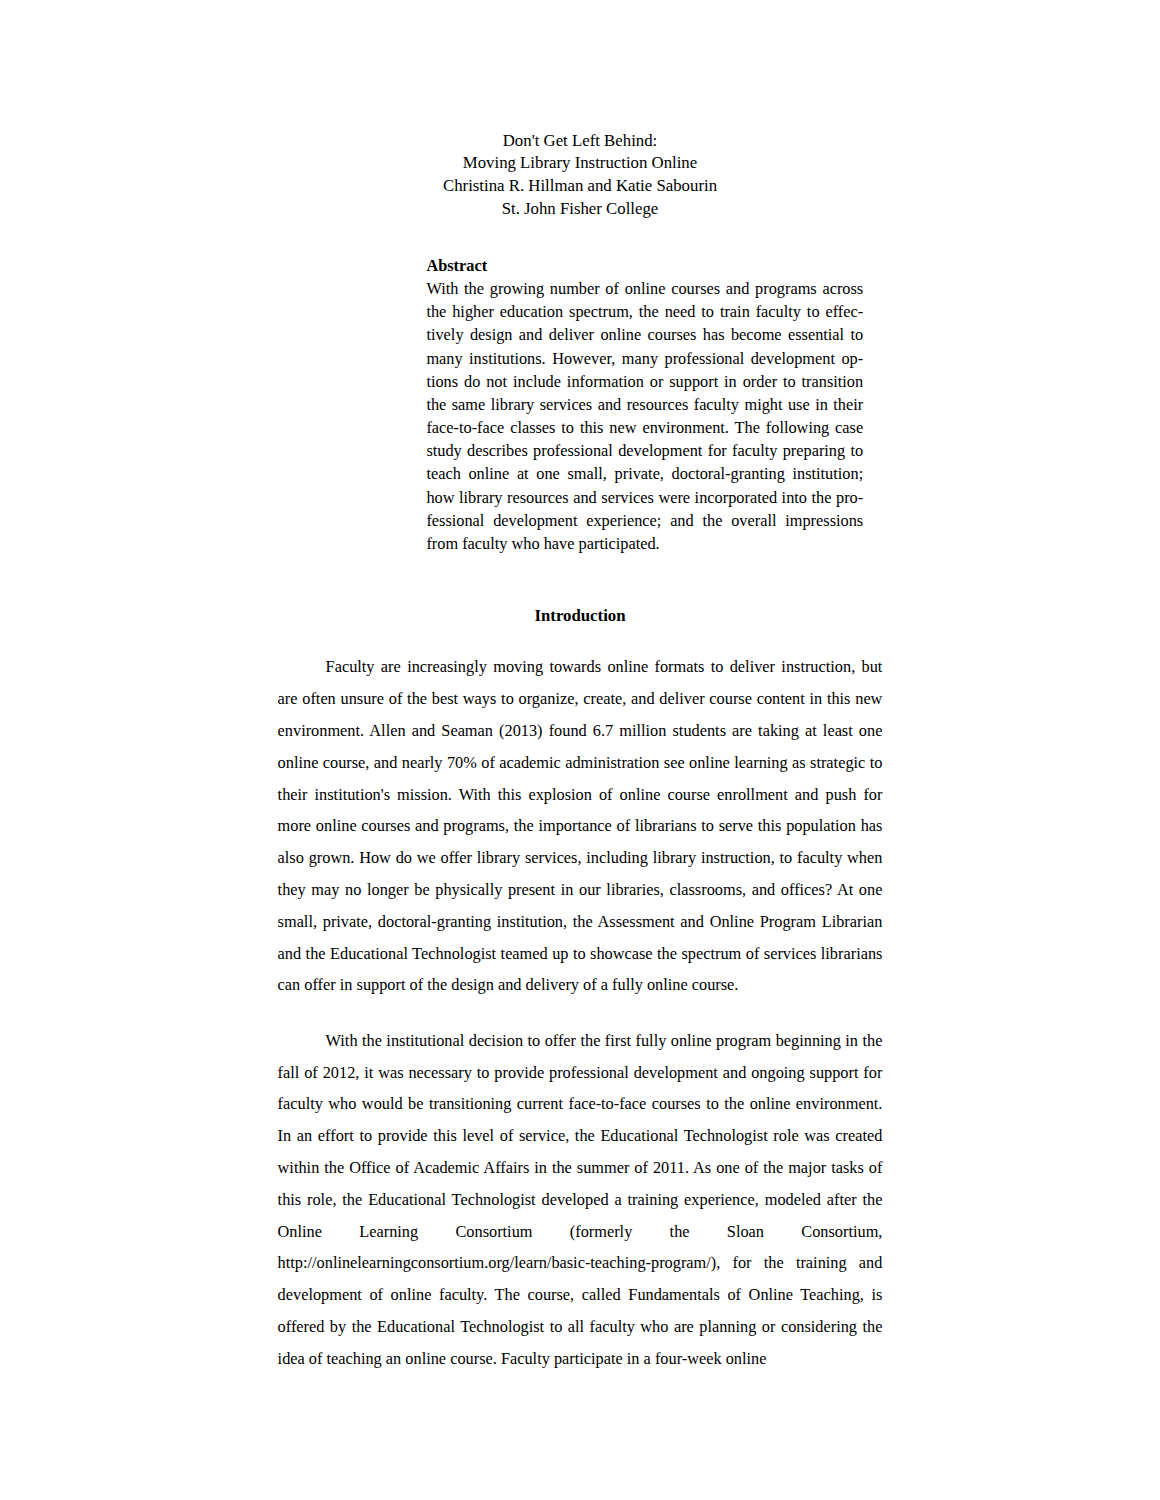Don't Get Left Behind:
Moving Library Instruction Online
Christina R. Hillman and Katie Sabourin
St. John Fisher College
Abstract
With the growing number of online courses and programs across the higher education spectrum, the need to train faculty to effectively design and deliver online courses has become essential to many institutions. However, many professional development options do not include information or support in order to transition the same library services and resources faculty might use in their face-to-face classes to this new environment. The following case study describes professional development for faculty preparing to teach online at one small, private, doctoral-granting institution; how library resources and services were incorporated into the professional development experience; and the overall impressions from faculty who have participated.
Introduction
Faculty are increasingly moving towards online formats to deliver instruction, but are often unsure of the best ways to organize, create, and deliver course content in this new environment. Allen and Seaman (2013) found 6.7 million students are taking at least one online course, and nearly 70% of academic administration see online learning as strategic to their institution's mission. With this explosion of online course enrollment and push for more online courses and programs, the importance of librarians to serve this population has also grown. How do we offer library services, including library instruction, to faculty when they may no longer be physically present in our libraries, classrooms, and offices? At one small, private, doctoral-granting institution, the Assessment and Online Program Librarian and the Educational Technologist teamed up to showcase the spectrum of services librarians can offer in support of the design and delivery of a fully online course.
With the institutional decision to offer the first fully online program beginning in the fall of 2012, it was necessary to provide professional development and ongoing support for faculty who would be transitioning current face-to-face courses to the online environment. In an effort to provide this level of service, the Educational Technologist role was created within the Office of Academic Affairs in the summer of 2011. As one of the major tasks of this role, the Educational Technologist developed a training experience, modeled after the Online Learning Consortium (formerly the Sloan Consortium, http://onlinelearningconsortium.org/learn/basic-teaching-program/), for the training and development of online faculty. The course, called Fundamentals of Online Teaching, is offered by the Educational Technologist to all faculty who are planning or considering the idea of teaching an online course. Faculty participate in a four-week online